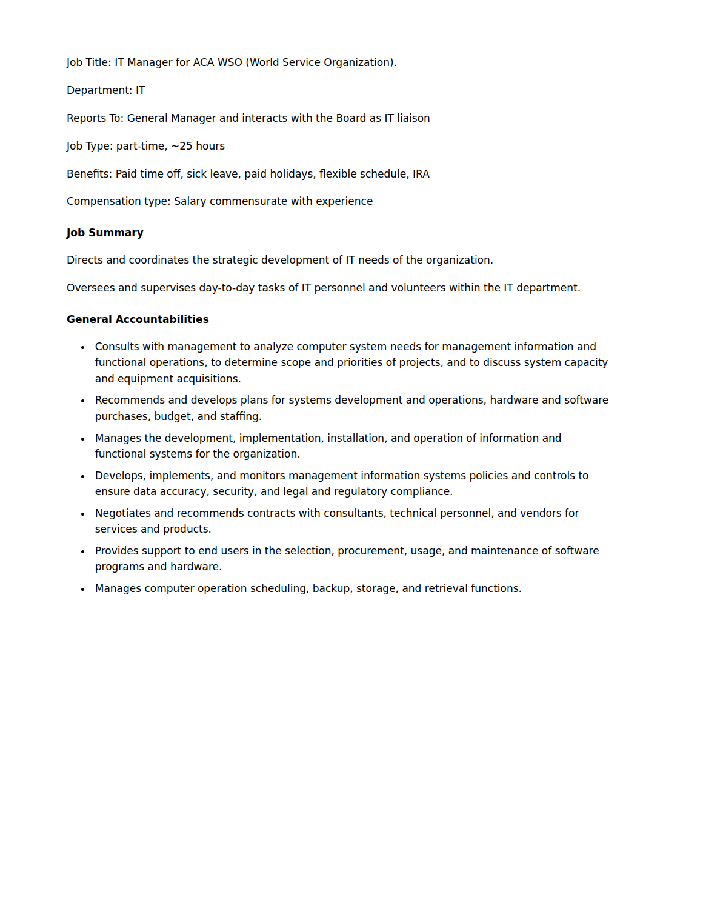Job Title: IT Manager for ACA WSO (World Service Organization).
Department: IT
Reports To: General Manager and interacts with the Board as IT liaison
Job Type: part-time, ~25 hours
Benefits: Paid time off, sick leave, paid holidays, flexible schedule, IRA
Compensation type: Salary commensurate with experience
Job Summary
Directs and coordinates the strategic development of IT needs of the organization.
Oversees and supervises day-to-day tasks of IT personnel and volunteers within the IT department.
General Accountabilities
Consults with management to analyze computer system needs for management information and functional operations, to determine scope and priorities of projects, and to discuss system capacity and equipment acquisitions.
Recommends and develops plans for systems development and operations, hardware and software purchases, budget, and staffing.
Manages the development, implementation, installation, and operation of information and functional systems for the organization.
Develops, implements, and monitors management information systems policies and controls to ensure data accuracy, security, and legal and regulatory compliance.
Negotiates and recommends contracts with consultants, technical personnel, and vendors for services and products.
Provides support to end users in the selection, procurement, usage, and maintenance of software programs and hardware.
Manages computer operation scheduling, backup, storage, and retrieval functions.